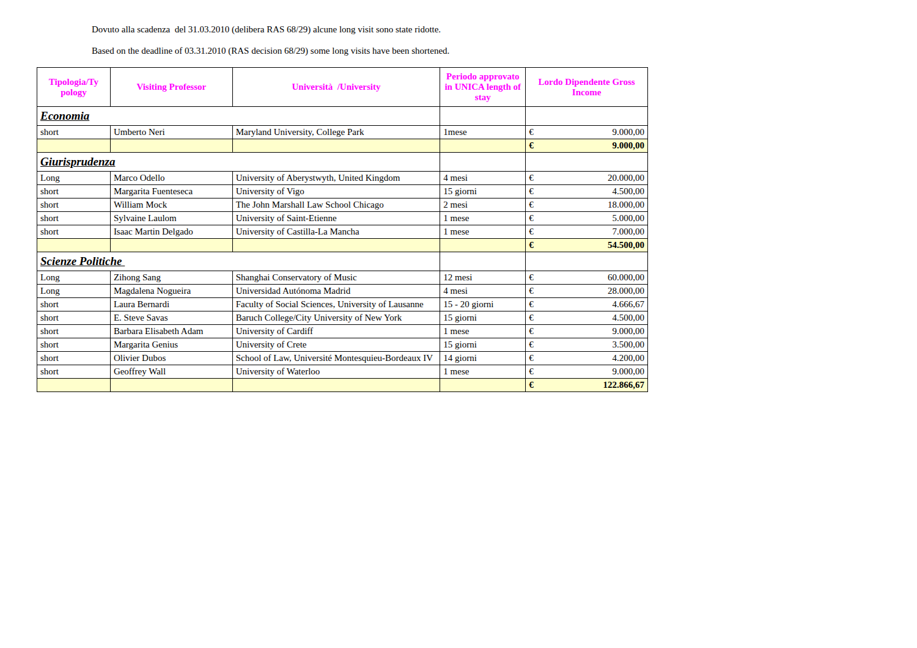Dovuto alla scadenza del 31.03.2010 (delibera RAS 68/29) alcune long visit sono state ridotte.
Based on the deadline of 03.31.2010 (RAS decision 68/29) some long visits have been shortened.
| Tipologia/Ty pology | Visiting Professor | Università /University | Periodo approvato in UNICA length of stay | Lordo Dipendente Gross Income |
| --- | --- | --- | --- | --- |
| Economia | | |
| short | Umberto Neri | Maryland University, College Park | 1mese | € 9.000,00 |
| | | | | € 9.000,00 |
| Giurisprudenza | | |
| Long | Marco Odello | University of Aberystwyth, United Kingdom | 4 mesi | € 20.000,00 |
| short | Margarita Fuenteseca | University of Vigo | 15 giorni | € 4.500,00 |
| short | William Mock | The John Marshall Law School Chicago | 2 mesi | € 18.000,00 |
| short | Sylvaine Laulom | University of Saint-Etienne | 1 mese | € 5.000,00 |
| short | Isaac Martin Delgado | University of Castilla-La Mancha | 1 mese | € 7.000,00 |
| | | | | € 54.500,00 |
| Scienze Politiche | | |
| Long | Zihong Sang | Shanghai Conservatory of Music | 12 mesi | € 60.000,00 |
| Long | Magdalena Nogueira | Universidad Autónoma Madrid | 4 mesi | € 28.000,00 |
| short | Laura Bernardi | Faculty of Social Sciences, University of Lausanne | 15 - 20 giorni | € 4.666,67 |
| short | E. Steve Savas | Baruch College/City University of New York | 15 giorni | € 4.500,00 |
| short | Barbara Elisabeth Adam | University of Cardiff | 1 mese | € 9.000,00 |
| short | Margarita Genius | University of Crete | 15 giorni | € 3.500,00 |
| short | Olivier Dubos | School of Law, Université Montesquieu-Bordeaux IV | 14 giorni | € 4.200,00 |
| short | Geoffrey Wall | University of Waterloo | 1 mese | € 9.000,00 |
| | | | | € 122.866,67 |